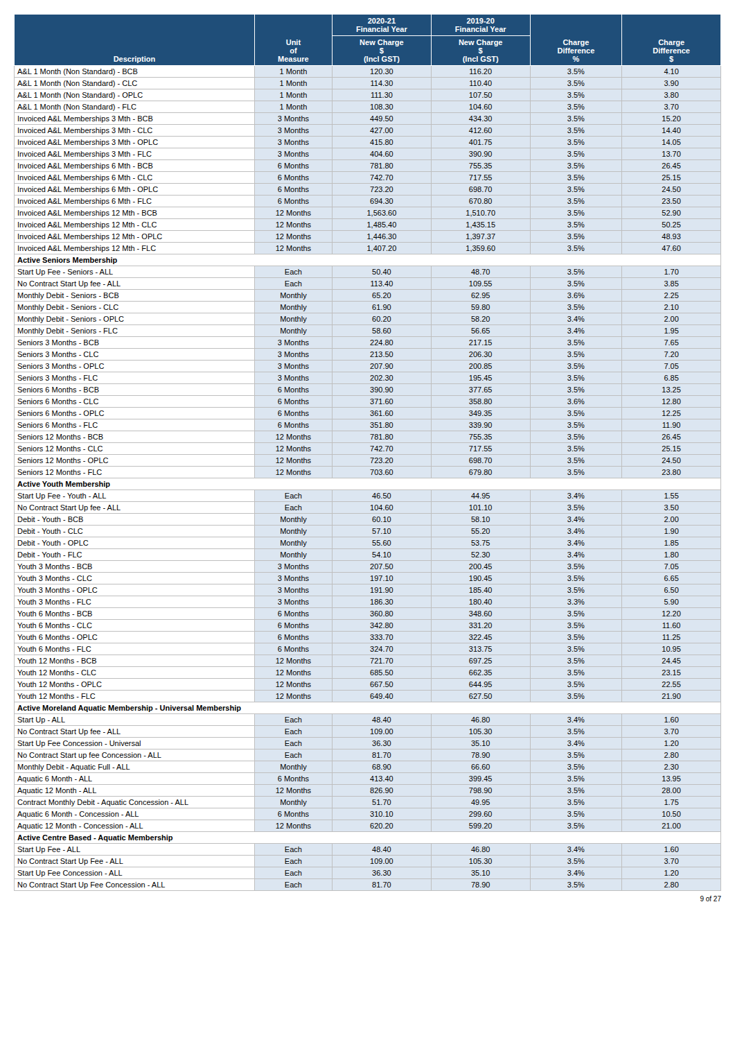| Description | Unit of Measure | 2020-21 Financial Year | 2019-20 Financial Year | Charge Difference % | Charge Difference $ |
| --- | --- | --- | --- | --- | --- |
| New Charge $ (Incl GST) | New Charge $ (Incl GST) |
| A&L 1 Month (Non Standard) - BCB | 1 Month | 120.30 | 116.20 | 3.5% | 4.10 |
| A&L 1 Month (Non Standard) - CLC | 1 Month | 114.30 | 110.40 | 3.5% | 3.90 |
| A&L 1 Month (Non Standard) - OPLC | 1 Month | 111.30 | 107.50 | 3.5% | 3.80 |
| A&L 1 Month (Non Standard) - FLC | 1 Month | 108.30 | 104.60 | 3.5% | 3.70 |
| Invoiced A&L Memberships 3 Mth - BCB | 3 Months | 449.50 | 434.30 | 3.5% | 15.20 |
| Invoiced A&L Memberships 3 Mth - CLC | 3 Months | 427.00 | 412.60 | 3.5% | 14.40 |
| Invoiced A&L Memberships 3 Mth - OPLC | 3 Months | 415.80 | 401.75 | 3.5% | 14.05 |
| Invoiced A&L Memberships 3 Mth - FLC | 3 Months | 404.60 | 390.90 | 3.5% | 13.70 |
| Invoiced A&L Memberships 6 Mth - BCB | 6 Months | 781.80 | 755.35 | 3.5% | 26.45 |
| Invoiced A&L Memberships 6 Mth - CLC | 6 Months | 742.70 | 717.55 | 3.5% | 25.15 |
| Invoiced A&L Memberships 6 Mth - OPLC | 6 Months | 723.20 | 698.70 | 3.5% | 24.50 |
| Invoiced A&L Memberships 6 Mth - FLC | 6 Months | 694.30 | 670.80 | 3.5% | 23.50 |
| Invoiced A&L Memberships 12 Mth - BCB | 12 Months | 1,563.60 | 1,510.70 | 3.5% | 52.90 |
| Invoiced A&L Memberships 12 Mth - CLC | 12 Months | 1,485.40 | 1,435.15 | 3.5% | 50.25 |
| Invoiced A&L Memberships 12 Mth - OPLC | 12 Months | 1,446.30 | 1,397.37 | 3.5% | 48.93 |
| Invoiced A&L Memberships 12 Mth - FLC | 12 Months | 1,407.20 | 1,359.60 | 3.5% | 47.60 |
| Active Seniors Membership |
| Start Up Fee - Seniors - ALL | Each | 50.40 | 48.70 | 3.5% | 1.70 |
| No Contract Start Up fee - ALL | Each | 113.40 | 109.55 | 3.5% | 3.85 |
| Monthly Debit - Seniors - BCB | Monthly | 65.20 | 62.95 | 3.6% | 2.25 |
| Monthly Debit - Seniors - CLC | Monthly | 61.90 | 59.80 | 3.5% | 2.10 |
| Monthly Debit - Seniors - OPLC | Monthly | 60.20 | 58.20 | 3.4% | 2.00 |
| Monthly Debit - Seniors - FLC | Monthly | 58.60 | 56.65 | 3.4% | 1.95 |
| Seniors 3 Months - BCB | 3 Months | 224.80 | 217.15 | 3.5% | 7.65 |
| Seniors 3 Months - CLC | 3 Months | 213.50 | 206.30 | 3.5% | 7.20 |
| Seniors 3 Months - OPLC | 3 Months | 207.90 | 200.85 | 3.5% | 7.05 |
| Seniors 3 Months - FLC | 3 Months | 202.30 | 195.45 | 3.5% | 6.85 |
| Seniors 6 Months - BCB | 6 Months | 390.90 | 377.65 | 3.5% | 13.25 |
| Seniors 6 Months - CLC | 6 Months | 371.60 | 358.80 | 3.6% | 12.80 |
| Seniors 6 Months - OPLC | 6 Months | 361.60 | 349.35 | 3.5% | 12.25 |
| Seniors 6 Months - FLC | 6 Months | 351.80 | 339.90 | 3.5% | 11.90 |
| Seniors 12 Months - BCB | 12 Months | 781.80 | 755.35 | 3.5% | 26.45 |
| Seniors 12 Months - CLC | 12 Months | 742.70 | 717.55 | 3.5% | 25.15 |
| Seniors 12 Months - OPLC | 12 Months | 723.20 | 698.70 | 3.5% | 24.50 |
| Seniors 12 Months - FLC | 12 Months | 703.60 | 679.80 | 3.5% | 23.80 |
| Active Youth Membership |
| Start Up Fee - Youth - ALL | Each | 46.50 | 44.95 | 3.4% | 1.55 |
| No Contract Start Up fee - ALL | Each | 104.60 | 101.10 | 3.5% | 3.50 |
| Debit - Youth - BCB | Monthly | 60.10 | 58.10 | 3.4% | 2.00 |
| Debit - Youth - CLC | Monthly | 57.10 | 55.20 | 3.4% | 1.90 |
| Debit - Youth - OPLC | Monthly | 55.60 | 53.75 | 3.4% | 1.85 |
| Debit - Youth - FLC | Monthly | 54.10 | 52.30 | 3.4% | 1.80 |
| Youth 3 Months - BCB | 3 Months | 207.50 | 200.45 | 3.5% | 7.05 |
| Youth 3 Months - CLC | 3 Months | 197.10 | 190.45 | 3.5% | 6.65 |
| Youth 3 Months - OPLC | 3 Months | 191.90 | 185.40 | 3.5% | 6.50 |
| Youth 3 Months - FLC | 3 Months | 186.30 | 180.40 | 3.3% | 5.90 |
| Youth 6 Months - BCB | 6 Months | 360.80 | 348.60 | 3.5% | 12.20 |
| Youth 6 Months - CLC | 6 Months | 342.80 | 331.20 | 3.5% | 11.60 |
| Youth 6 Months - OPLC | 6 Months | 333.70 | 322.45 | 3.5% | 11.25 |
| Youth 6 Months - FLC | 6 Months | 324.70 | 313.75 | 3.5% | 10.95 |
| Youth 12 Months - BCB | 12 Months | 721.70 | 697.25 | 3.5% | 24.45 |
| Youth 12 Months - CLC | 12 Months | 685.50 | 662.35 | 3.5% | 23.15 |
| Youth 12 Months - OPLC | 12 Months | 667.50 | 644.95 | 3.5% | 22.55 |
| Youth 12 Months - FLC | 12 Months | 649.40 | 627.50 | 3.5% | 21.90 |
| Active Moreland Aquatic Membership - Universal Membership |
| Start Up - ALL | Each | 48.40 | 46.80 | 3.4% | 1.60 |
| No Contract Start Up fee - ALL | Each | 109.00 | 105.30 | 3.5% | 3.70 |
| Start Up Fee Concession - Universal | Each | 36.30 | 35.10 | 3.4% | 1.20 |
| No Contract Start up fee Concession - ALL | Each | 81.70 | 78.90 | 3.5% | 2.80 |
| Monthly Debit - Aquatic Full - ALL | Monthly | 68.90 | 66.60 | 3.5% | 2.30 |
| Aquatic 6 Month - ALL | 6 Months | 413.40 | 399.45 | 3.5% | 13.95 |
| Aquatic 12 Month - ALL | 12 Months | 826.90 | 798.90 | 3.5% | 28.00 |
| Contract Monthly Debit - Aquatic Concession - ALL | Monthly | 51.70 | 49.95 | 3.5% | 1.75 |
| Aquatic 6 Month - Concession - ALL | 6 Months | 310.10 | 299.60 | 3.5% | 10.50 |
| Aquatic 12 Month - Concession - ALL | 12 Months | 620.20 | 599.20 | 3.5% | 21.00 |
| Active Centre Based - Aquatic Membership |
| Start Up Fee - ALL | Each | 48.40 | 46.80 | 3.4% | 1.60 |
| No Contract Start Up Fee - ALL | Each | 109.00 | 105.30 | 3.5% | 3.70 |
| Start Up Fee Concession - ALL | Each | 36.30 | 35.10 | 3.4% | 1.20 |
| No Contract Start Up Fee Concession - ALL | Each | 81.70 | 78.90 | 3.5% | 2.80 |
9 of 27